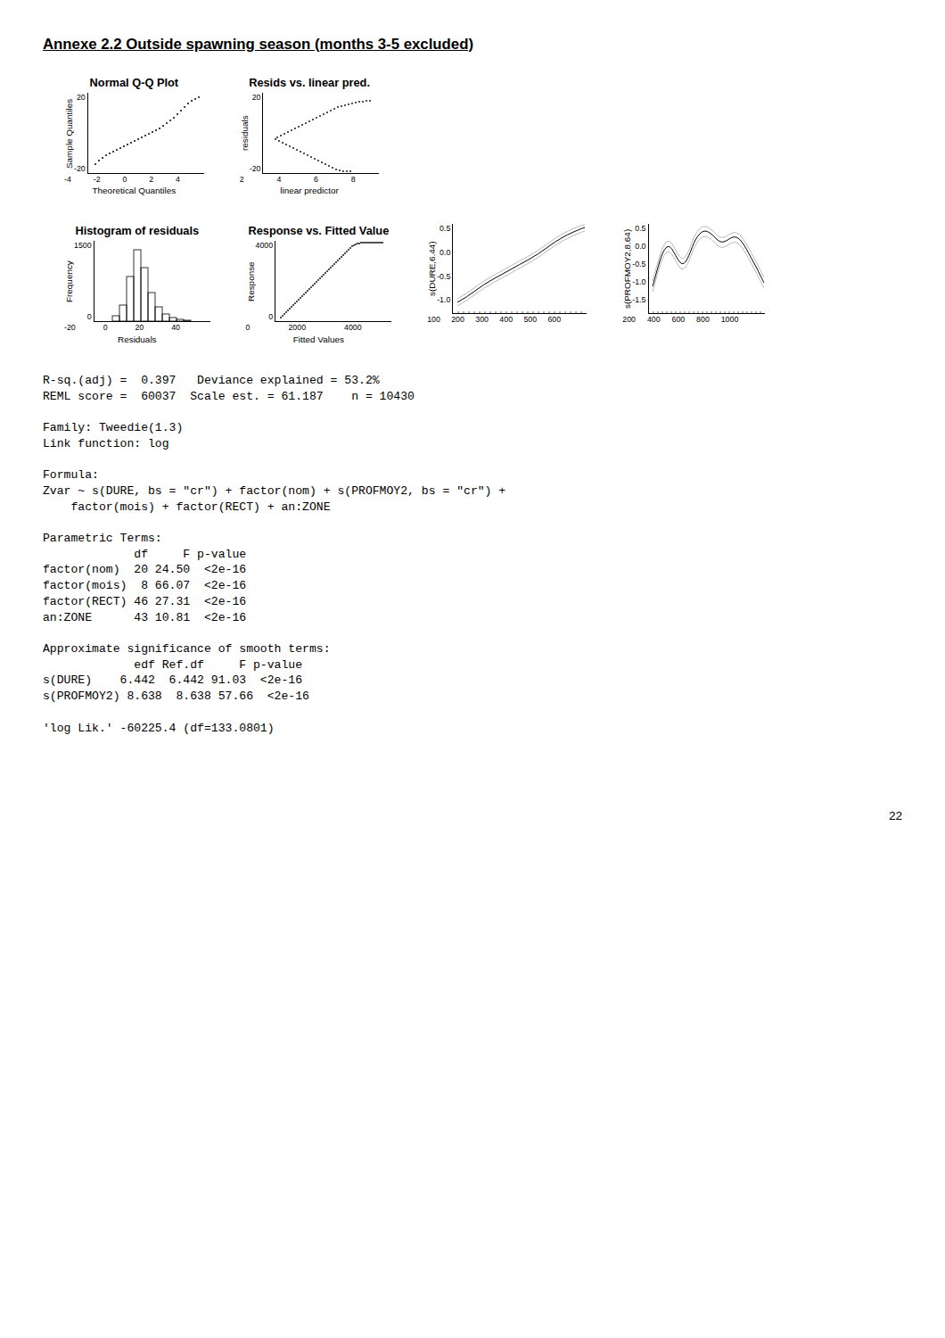Annexe 2.2 Outside spawning season (months 3-5 excluded)
Normal Q-Q Plot
Sample Quantiles
20 -20
-4-2024
Theoretical Quantiles
Resids vs. linear pred.
residuals
20 -20
2468
linear predictor
Histogram of residuals
Frequency
1500 0
-2002040
Residuals
Response vs. Fitted Value
Response
4000 0
020004000
Fitted Values
s(DURE,6.44)
0.5 0.0 -0.5 -1.0
100200300400500600
s(PROFMOY2,8.64)
0.5 0.0 -0.5 -1.0 -1.5
2004006008001000
R-sq.(adj) =  0.397   Deviance explained = 53.2%
REML score =  60037  Scale est. = 61.187    n = 10430

Family: Tweedie(1.3)
Link function: log

Formula:
Zvar ~ s(DURE, bs = "cr") + factor(nom) + s(PROFMOY2, bs = "cr") +
    factor(mois) + factor(RECT) + an:ZONE

Parametric Terms:
             df     F p-value
factor(nom)  20 24.50  <2e-16
factor(mois)  8 66.07  <2e-16
factor(RECT) 46 27.31  <2e-16
an:ZONE      43 10.81  <2e-16

Approximate significance of smooth terms:
             edf Ref.df     F p-value
s(DURE)    6.442  6.442 91.03  <2e-16
s(PROFMOY2) 8.638  8.638 57.66  <2e-16

'log Lik.' -60225.4 (df=133.0801)
22